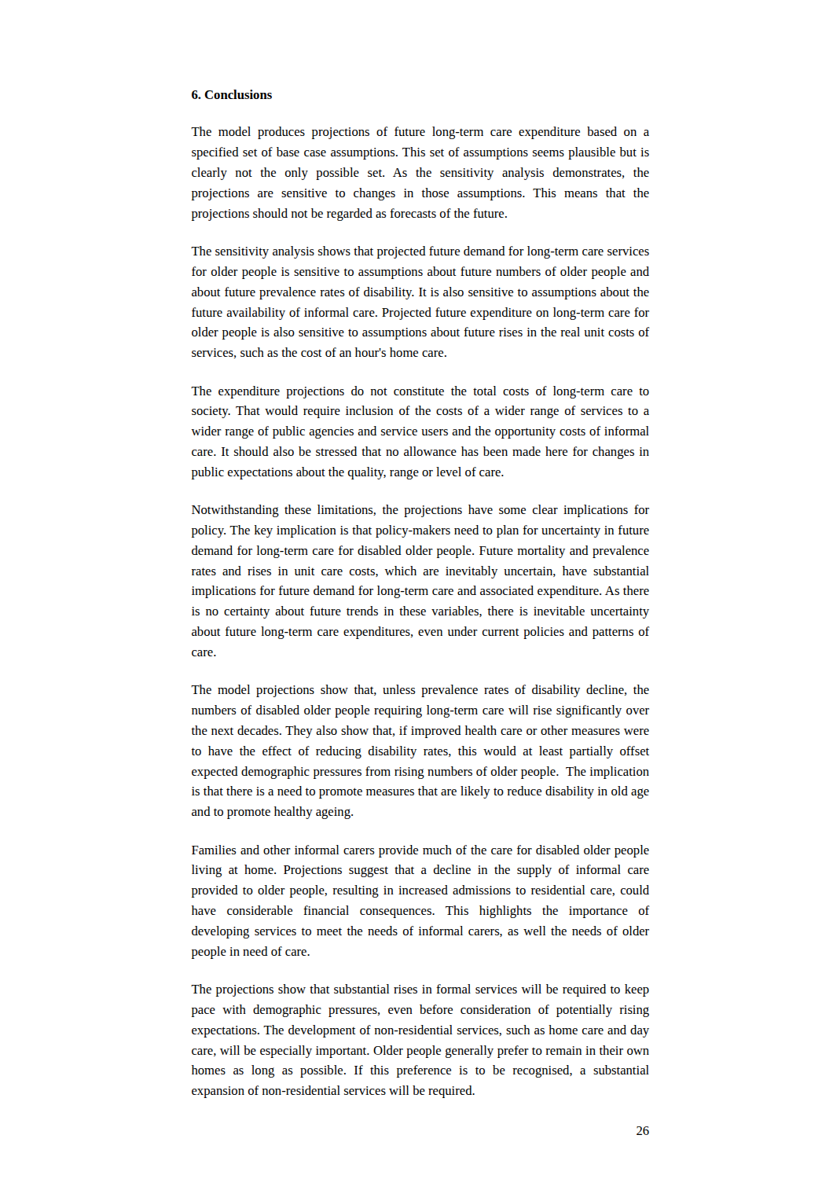6. Conclusions
The model produces projections of future long-term care expenditure based on a specified set of base case assumptions. This set of assumptions seems plausible but is clearly not the only possible set. As the sensitivity analysis demonstrates, the projections are sensitive to changes in those assumptions. This means that the projections should not be regarded as forecasts of the future.
The sensitivity analysis shows that projected future demand for long-term care services for older people is sensitive to assumptions about future numbers of older people and about future prevalence rates of disability. It is also sensitive to assumptions about the future availability of informal care. Projected future expenditure on long-term care for older people is also sensitive to assumptions about future rises in the real unit costs of services, such as the cost of an hour's home care.
The expenditure projections do not constitute the total costs of long-term care to society. That would require inclusion of the costs of a wider range of services to a wider range of public agencies and service users and the opportunity costs of informal care. It should also be stressed that no allowance has been made here for changes in public expectations about the quality, range or level of care.
Notwithstanding these limitations, the projections have some clear implications for policy. The key implication is that policy-makers need to plan for uncertainty in future demand for long-term care for disabled older people. Future mortality and prevalence rates and rises in unit care costs, which are inevitably uncertain, have substantial implications for future demand for long-term care and associated expenditure. As there is no certainty about future trends in these variables, there is inevitable uncertainty about future long-term care expenditures, even under current policies and patterns of care.
The model projections show that, unless prevalence rates of disability decline, the numbers of disabled older people requiring long-term care will rise significantly over the next decades. They also show that, if improved health care or other measures were to have the effect of reducing disability rates, this would at least partially offset expected demographic pressures from rising numbers of older people. The implication is that there is a need to promote measures that are likely to reduce disability in old age and to promote healthy ageing.
Families and other informal carers provide much of the care for disabled older people living at home. Projections suggest that a decline in the supply of informal care provided to older people, resulting in increased admissions to residential care, could have considerable financial consequences. This highlights the importance of developing services to meet the needs of informal carers, as well the needs of older people in need of care.
The projections show that substantial rises in formal services will be required to keep pace with demographic pressures, even before consideration of potentially rising expectations. The development of non-residential services, such as home care and day care, will be especially important. Older people generally prefer to remain in their own homes as long as possible. If this preference is to be recognised, a substantial expansion of non-residential services will be required.
26